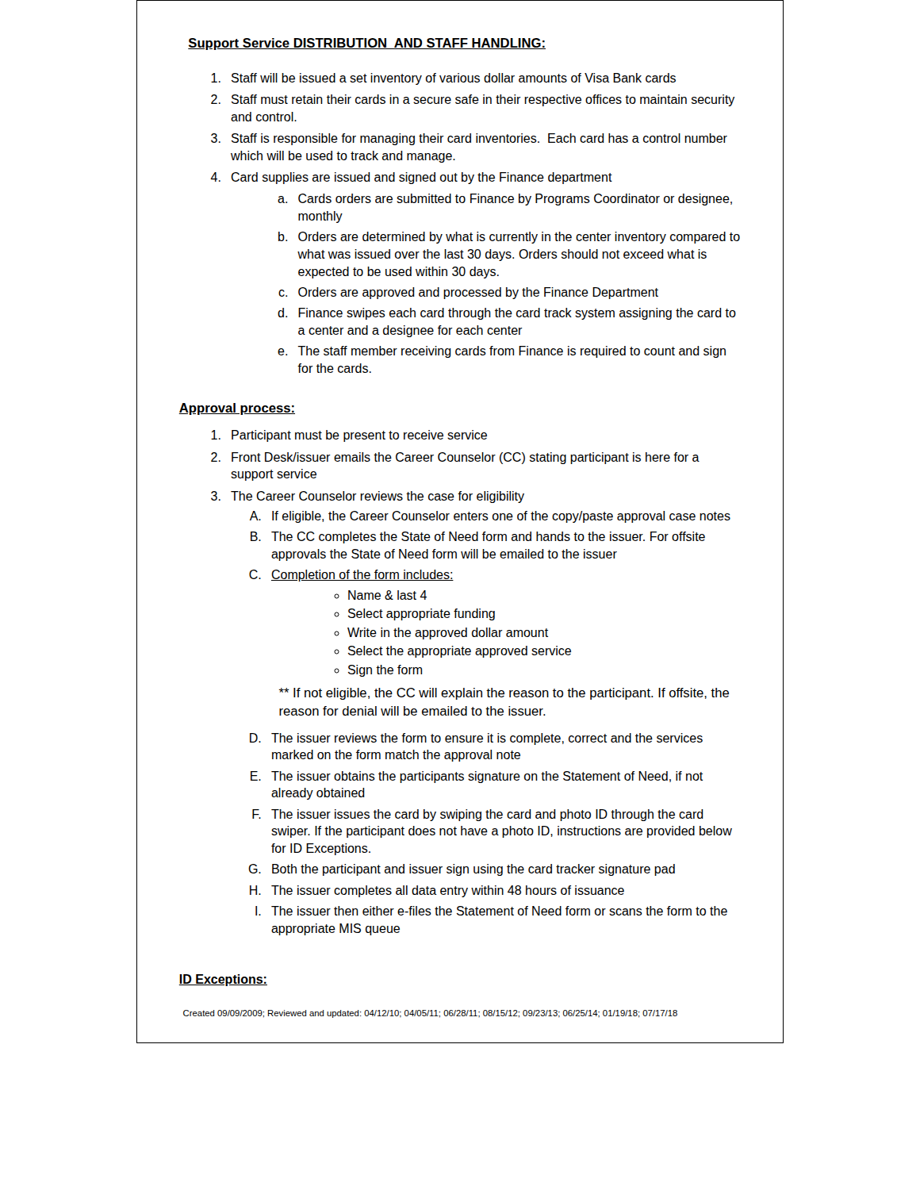Support Service DISTRIBUTION AND STAFF HANDLING:
Staff will be issued a set inventory of various dollar amounts of Visa Bank cards
Staff must retain their cards in a secure safe in their respective offices to maintain security and control.
Staff is responsible for managing their card inventories. Each card has a control number which will be used to track and manage.
Card supplies are issued and signed out by the Finance department
Cards orders are submitted to Finance by Programs Coordinator or designee, monthly
Orders are determined by what is currently in the center inventory compared to what was issued over the last 30 days. Orders should not exceed what is expected to be used within 30 days.
Orders are approved and processed by the Finance Department
Finance swipes each card through the card track system assigning the card to a center and a designee for each center
The staff member receiving cards from Finance is required to count and sign for the cards.
Approval process:
Participant must be present to receive service
Front Desk/issuer emails the Career Counselor (CC) stating participant is here for a support service
The Career Counselor reviews the case for eligibility
If eligible, the Career Counselor enters one of the copy/paste approval case notes
The CC completes the State of Need form and hands to the issuer. For offsite approvals the State of Need form will be emailed to the issuer
Completion of the form includes:
Name & last 4
Select appropriate funding
Write in the approved dollar amount
Select the appropriate approved service
Sign the form
** If not eligible, the CC will explain the reason to the participant. If offsite, the reason for denial will be emailed to the issuer.
The issuer reviews the form to ensure it is complete, correct and the services marked on the form match the approval note
The issuer obtains the participants signature on the Statement of Need, if not already obtained
The issuer issues the card by swiping the card and photo ID through the card swiper. If the participant does not have a photo ID, instructions are provided below for ID Exceptions.
Both the participant and issuer sign using the card tracker signature pad
The issuer completes all data entry within 48 hours of issuance
The issuer then either e-files the Statement of Need form or scans the form to the appropriate MIS queue
ID Exceptions:
Created 09/09/2009; Reviewed and updated: 04/12/10; 04/05/11; 06/28/11; 08/15/12; 09/23/13; 06/25/14; 01/19/18; 07/17/18